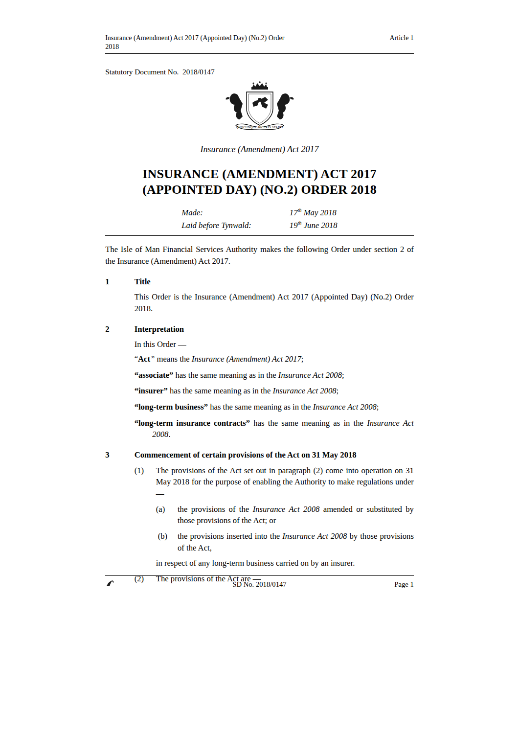Insurance (Amendment) Act 2017 (Appointed Day) (No.2) Order 2018
Article 1
Statutory Document No. 2018/0147
QUOCUNQUE JECERIS STABIT
Insurance (Amendment) Act 2017
INSURANCE (AMENDMENT) ACT 2017 (APPOINTED DAY) (NO.2) ORDER 2018
| Made: | 17 th May 2018 |
| Laid before Tynwald: | 19 th June 2018 |
The Isle of Man Financial Services Authority makes the following Order under section 2 of the Insurance (Amendment) Act 2017.
1 Title
This Order is the Insurance (Amendment) Act 2017 (Appointed Day) (No.2) Order 2018.
2 Interpretation
In this Order —
“Act” means the Insurance (Amendment) Act 2017;
“associate” has the same meaning as in the Insurance Act 2008;
“insurer” has the same meaning as in the Insurance Act 2008;
“long-term business” has the same meaning as in the Insurance Act 2008;
“long-term insurance contracts” has the same meaning as in the Insurance Act 2008.
3 Commencement of certain provisions of the Act on 31 May 2018
(1)
The provisions of the Act set out in paragraph (2) come into operation on 31 May 2018 for the purpose of enabling the Authority to make regulations under —
(a)
the provisions of the Insurance Act 2008 amended or substituted by those provisions of the Act; or
(b)
the provisions inserted into the Insurance Act 2008 by those provisions of the Act,
in respect of any long-term business carried on by an insurer.
(2)
The provisions of the Act are —
SD No. 2018/0147
Page 1